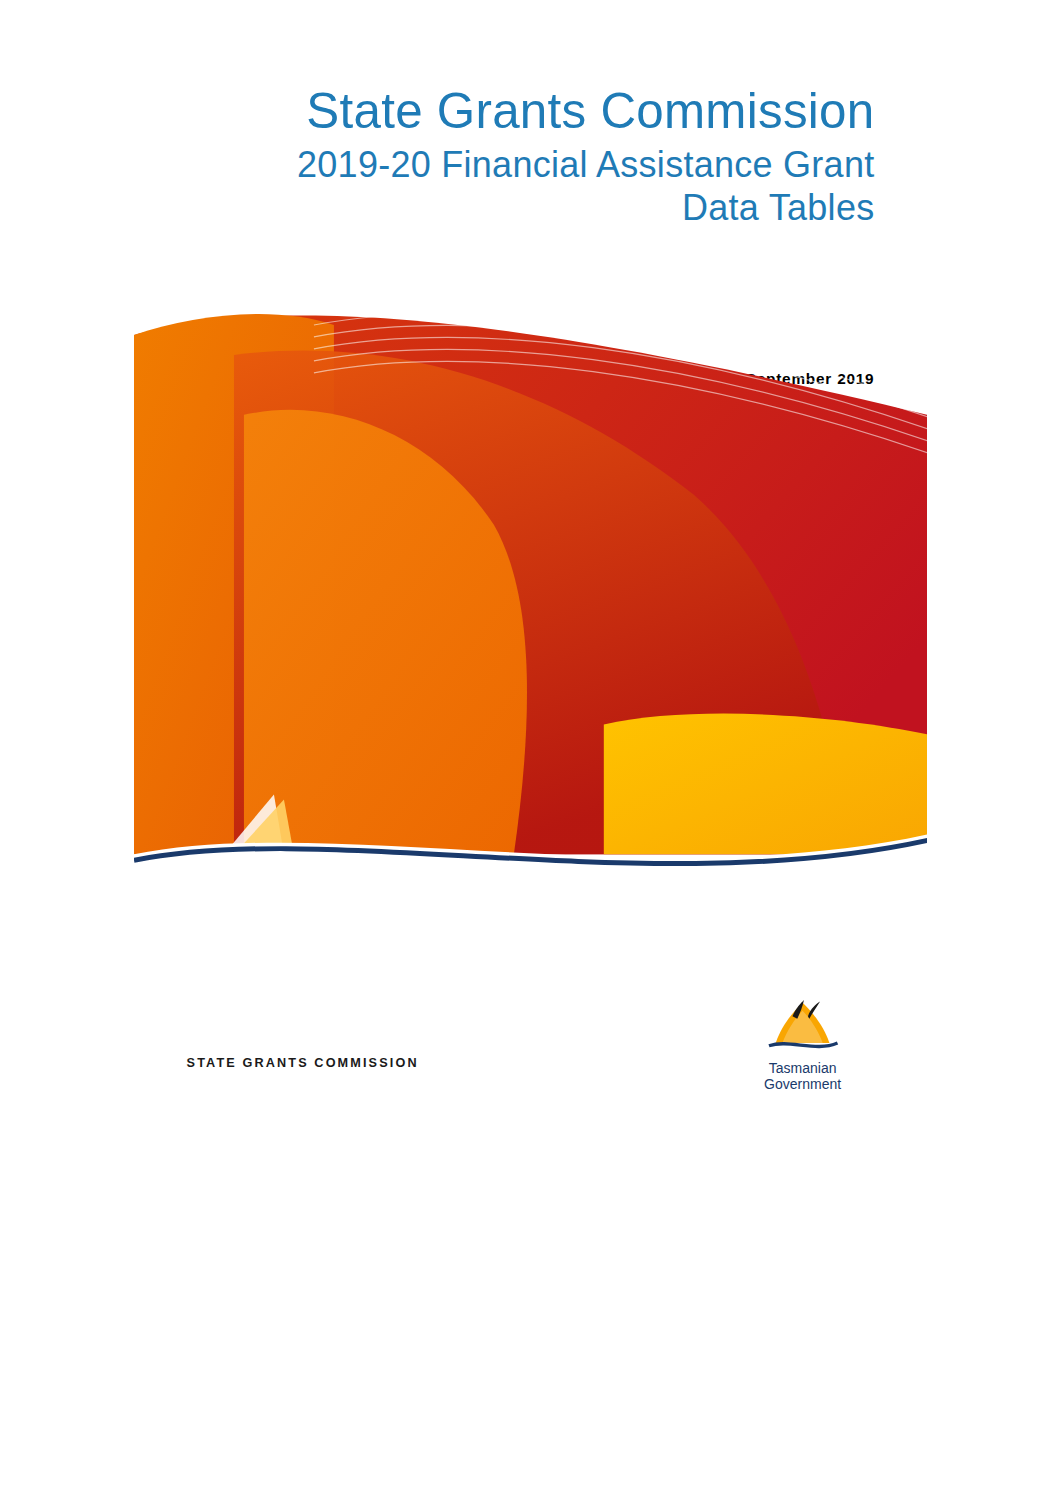State Grants Commission
2019-20 Financial Assistance Grant
Data Tables
September 2019
STATE GRANTS COMMISSION
Tasmanian
Government